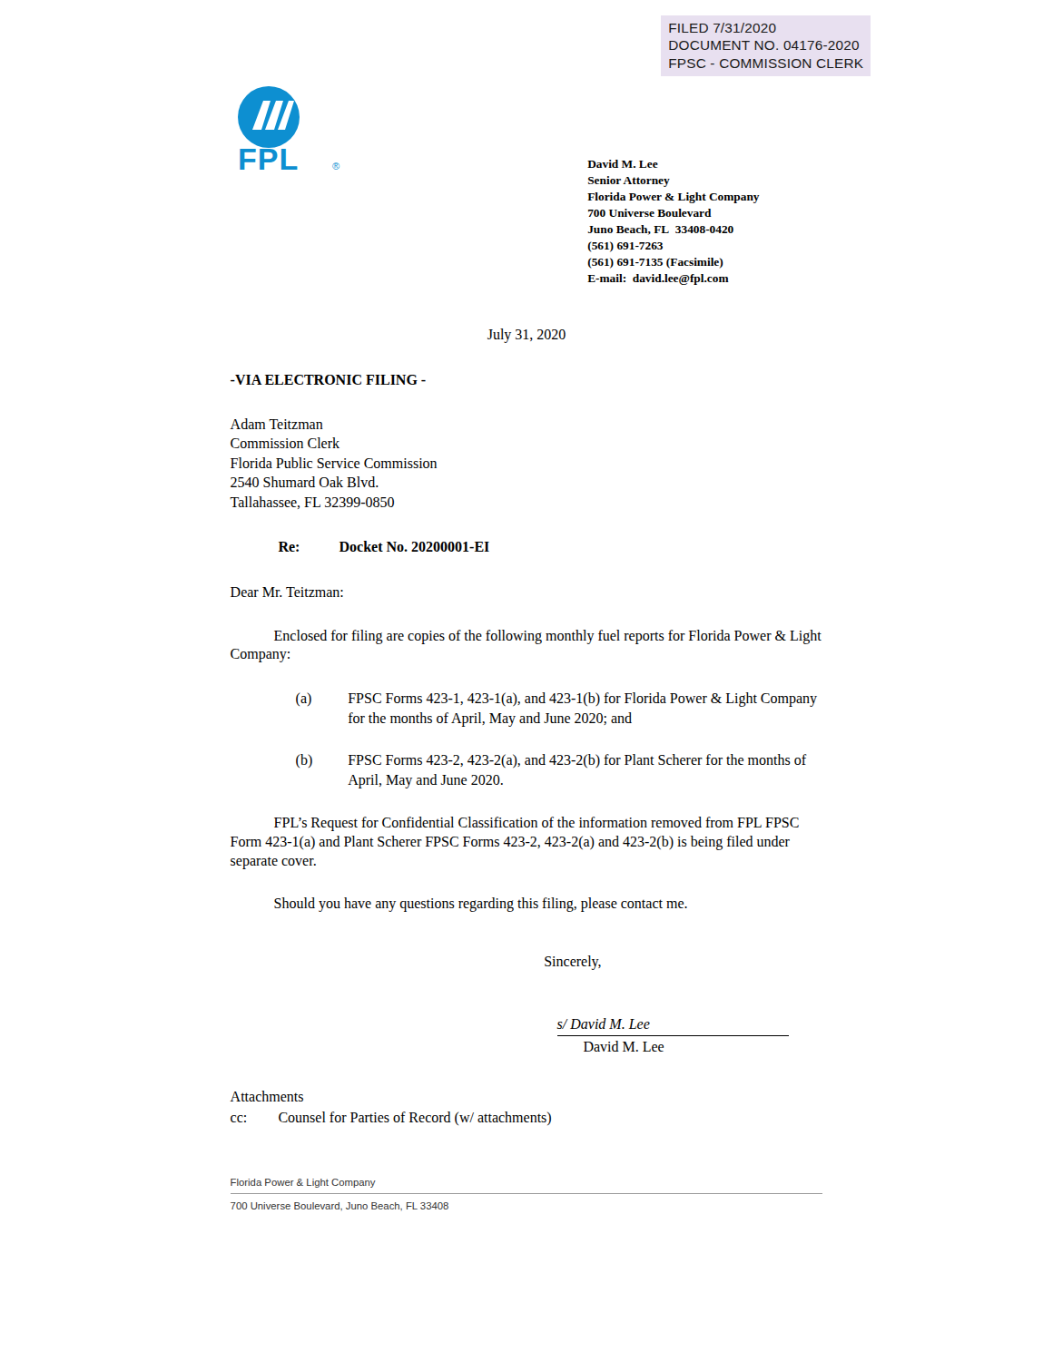FILED 7/31/2020
DOCUMENT NO. 04176-2020
FPSC - COMMISSION CLERK
FPL ®
David M. Lee
Senior Attorney
Florida Power & Light Company
700 Universe Boulevard
Juno Beach, FL 33408-0420
(561) 691-7263
(561) 691-7135 (Facsimile)
E-mail: david.lee@fpl.com
July 31, 2020
-VIA ELECTRONIC FILING -
Adam Teitzman
Commission Clerk
Florida Public Service Commission
2540 Shumard Oak Blvd.
Tallahassee, FL 32399-0850
Re: Docket No. 20200001-EI
Dear Mr. Teitzman:
Enclosed for filing are copies of the following monthly fuel reports for Florida Power & Light Company:
(a) FPSC Forms 423-1, 423-1(a), and 423-1(b) for Florida Power & Light Company for the months of April, May and June 2020; and
(b) FPSC Forms 423-2, 423-2(a), and 423-2(b) for Plant Scherer for the months of April, May and June 2020.
FPL’s Request for Confidential Classification of the information removed from FPL FPSC Form 423-1(a) and Plant Scherer FPSC Forms 423-2, 423-2(a) and 423-2(b) is being filed under separate cover.
Should you have any questions regarding this filing, please contact me.
Sincerely,
s/ David M. Lee
David M. Lee
Attachments
cc: Counsel for Parties of Record (w/ attachments)
Florida Power & Light Company
700 Universe Boulevard, Juno Beach, FL 33408